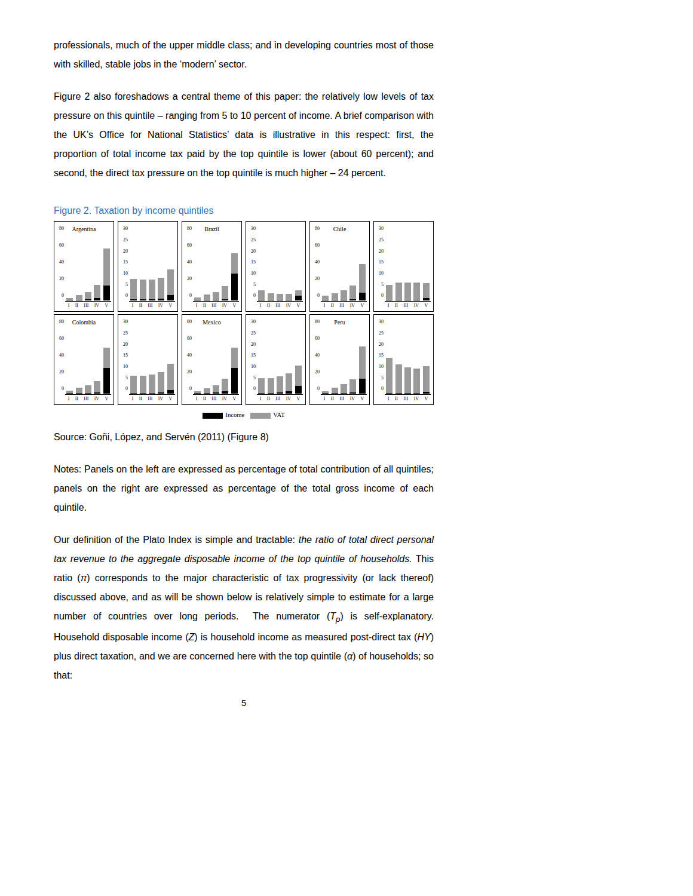professionals, much of the upper middle class; and in developing countries most of those with skilled, stable jobs in the ‘modern’ sector.
Figure 2 also foreshadows a central theme of this paper: the relatively low levels of tax pressure on this quintile – ranging from 5 to 10 percent of income. A brief comparison with the UK’s Office for National Statistics’ data is illustrative in this respect: first, the proportion of total income tax paid by the top quintile is lower (about 60 percent); and second, the direct tax pressure on the top quintile is much higher – 24 percent.
Figure 2. Taxation by income quintiles
Argentina
806040200
III III IV V
302520151050
III III IV V
Brazil
806040200
III III IV V
302520151050
III III IV V
Chile
806040200
III III IV V
302520151050
III III IV V
Colombia
806040200
III III IV V
302520151050
III III IV V
Mexico
806040200
III III IV V
302520151050
III III IV V
Peru
806040200
III III IV V
302520151050
III III IV V
Income VAT
Source: Goñi, López, and Servén (2011) (Figure 8)
Notes: Panels on the left are expressed as percentage of total contribution of all quintiles; panels on the right are expressed as percentage of the total gross income of each quintile.
Our definition of the Plato Index is simple and tractable: the ratio of total direct personal tax revenue to the aggregate disposable income of the top quintile of households. This ratio (π) corresponds to the major characteristic of tax progressivity (or lack thereof) discussed above, and as will be shown below is relatively simple to estimate for a large number of countries over long periods. The numerator (Tp) is self-explanatory. Household disposable income (Z) is household income as measured post-direct tax (HY) plus direct taxation, and we are concerned here with the top quintile (α) of households; so that:
5